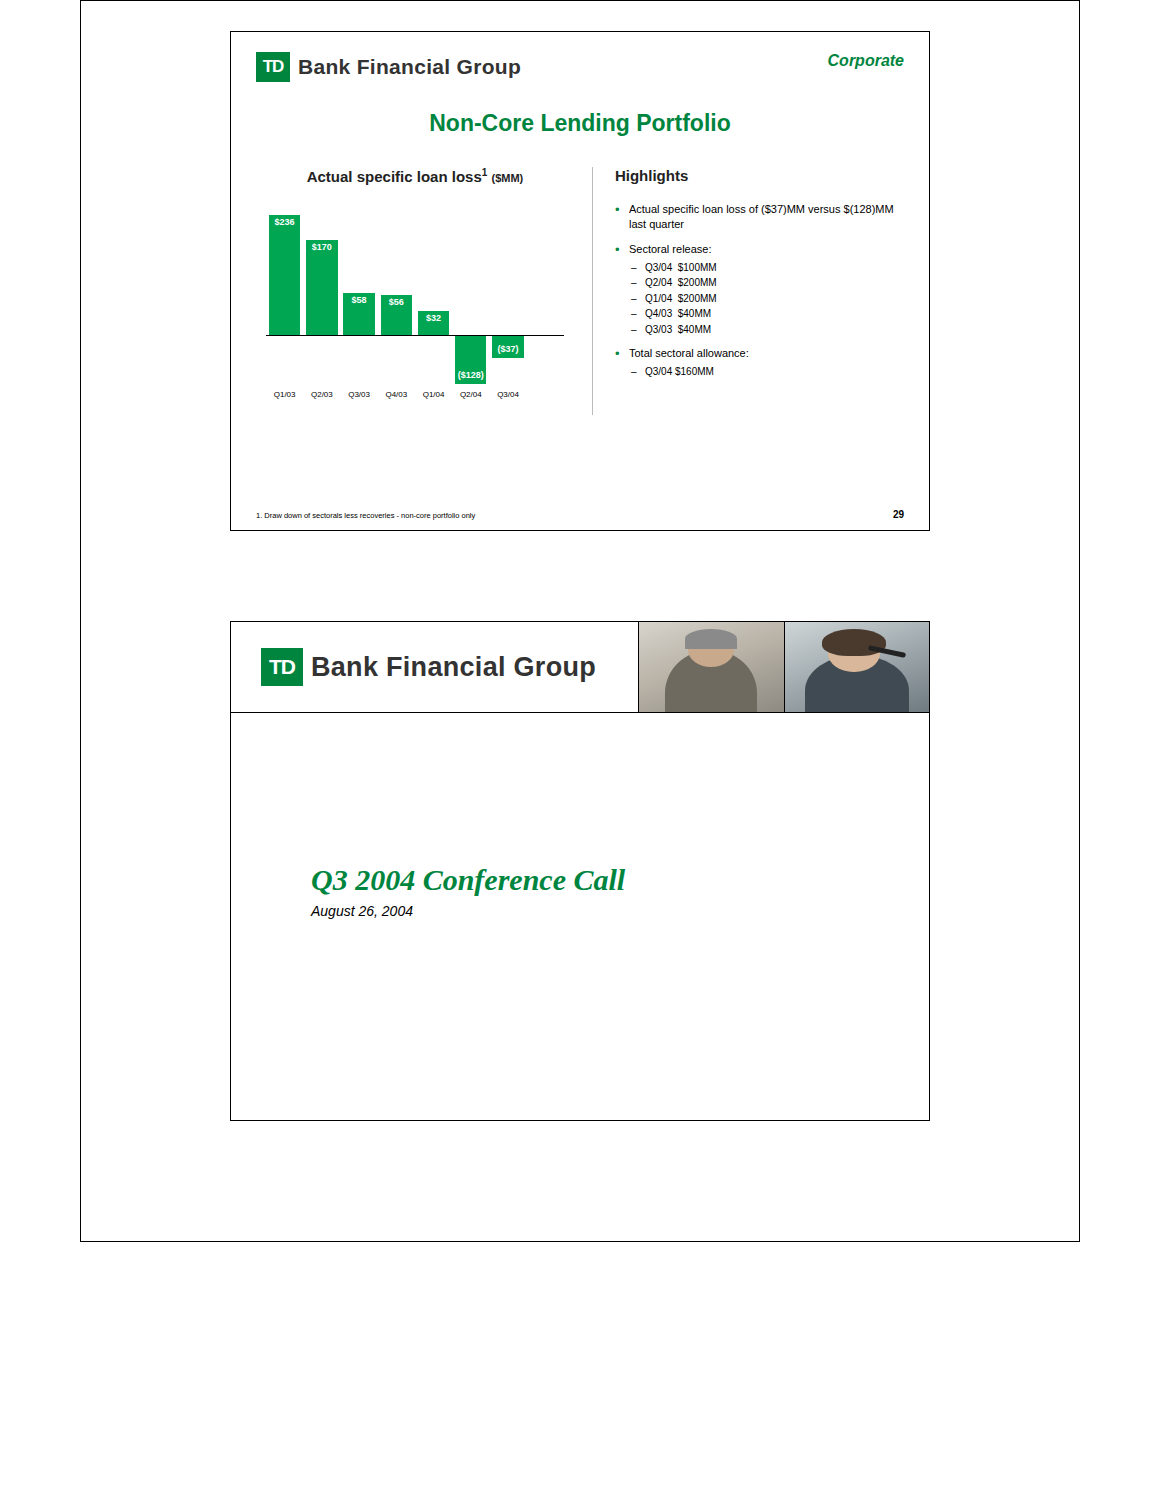TD
Bank Financial Group
Corporate
Non-Core Lending Portfolio
Actual specific loan loss1 ($MM)
$236
$170
$58
$56
$32
($128)
($37)
Q1/03
Q2/03
Q3/03
Q4/03
Q1/04
Q2/04
Q3/04
Highlights
Actual specific loan loss of ($37)MM versus $(128)MM last quarter
Sectoral release:
Q3/04 $100MM
Q2/04 $200MM
Q1/04 $200MM
Q4/03 $40MM
Q3/03 $40MM
Total sectoral allowance:
Q3/04 $160MM
1. Draw down of sectorals less recoveries - non-core portfolio only
29
TD
Bank Financial Group
Q3 2004 Conference Call
August 26, 2004